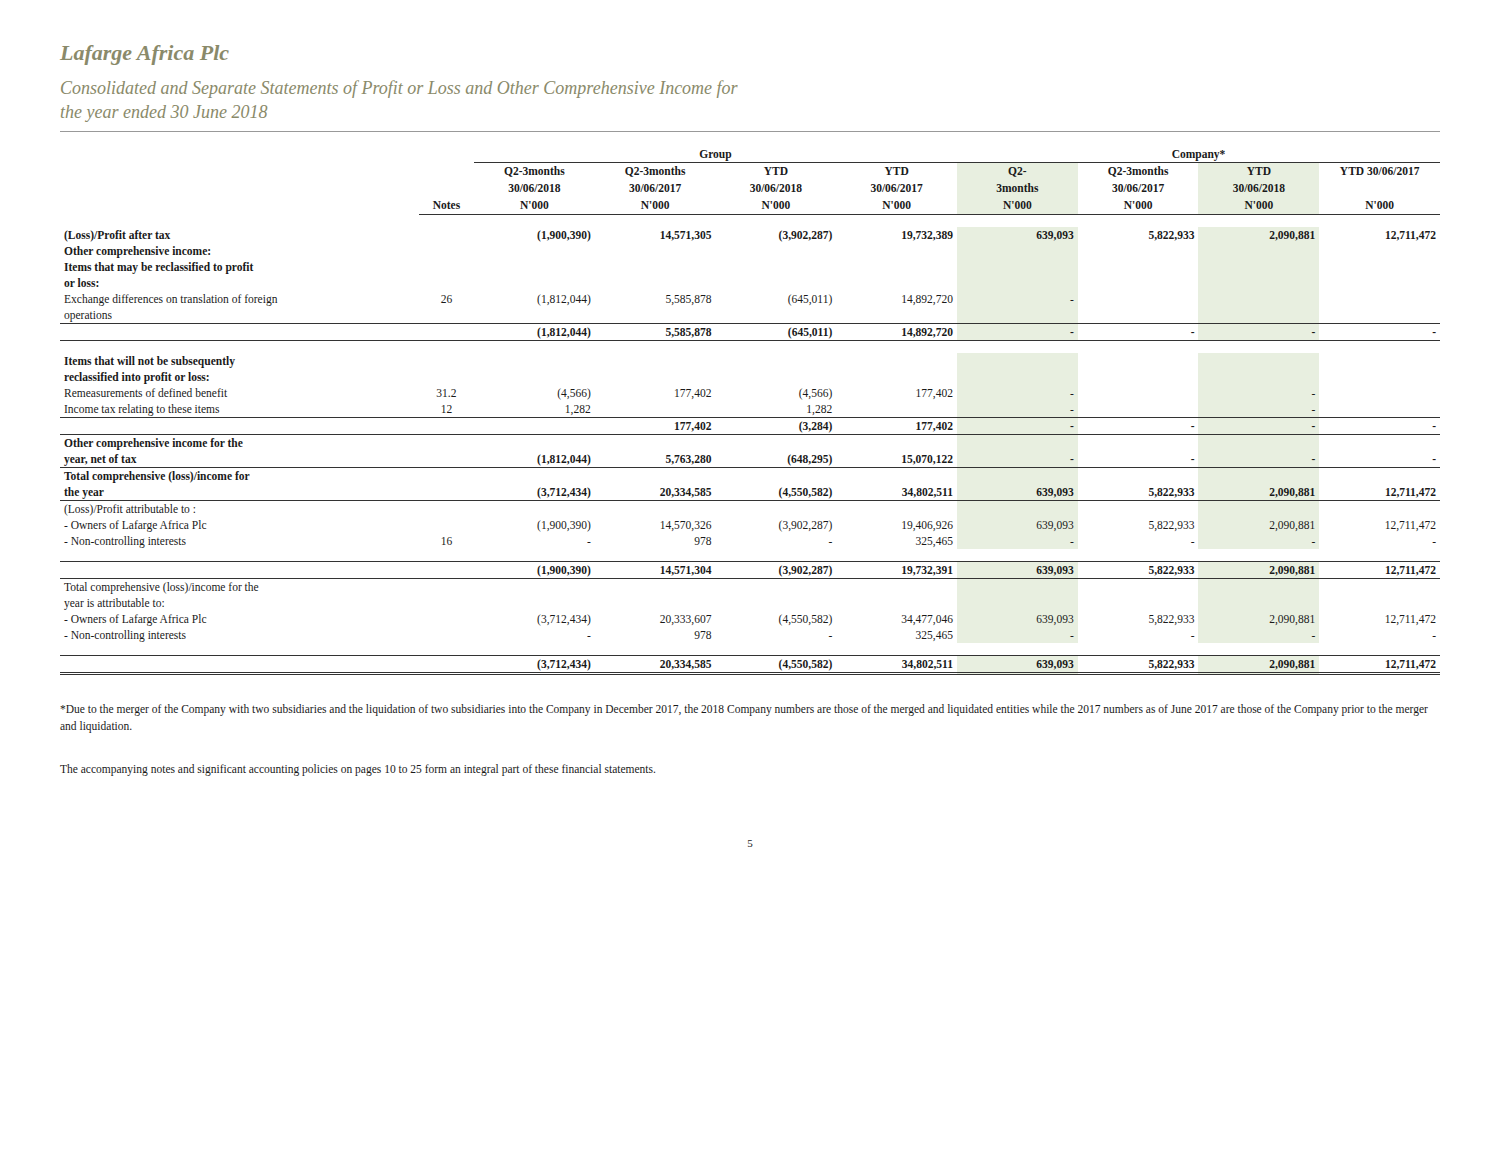Lafarge Africa Plc
Consolidated and Separate Statements of Profit or Loss and Other Comprehensive Income for
the year ended 30 June 2018
| | | Group | Company* |
| --- | --- | --- | --- |
| | | Q2-3months | Q2-3months | YTD | YTD | Q2- | Q2-3months | YTD | YTD 30/06/2017 |
| | | 30/06/2018 | 30/06/2017 | 30/06/2018 | 30/06/2017 | 3months | 30/06/2017 | 30/06/2018 | |
| | Notes | N'000 | N'000 | N'000 | N'000 | N'000 | N'000 | N'000 | N'000 |
| (Loss)/Profit after tax | | (1,900,390) | 14,571,305 | (3,902,287) | 19,732,389 | 639,093 | 5,822,933 | 2,090,881 | 12,711,472 |
| Other comprehensive income: | | | | | | | | | |
| Items that may be reclassified to profit | | | | | | | | | |
| or loss: | | | | | | | | | |
| Exchange differences on translation of foreign | 26 | (1,812,044) | 5,585,878 | (645,011) | 14,892,720 | - | | | |
| operations | | | | | | | | | |
| | | (1,812,044) | 5,585,878 | (645,011) | 14,892,720 | - | - | - | - |
| Items that will not be subsequently | | | | | | | | | |
| reclassified into profit or loss: | | | | | | | | | |
| Remeasurements of defined benefit | 31.2 | (4,566) | 177,402 | (4,566) | 177,402 | - | | - | |
| Income tax relating to these items | 12 | 1,282 | | 1,282 | | - | | - | |
| | | | 177,402 | (3,284) | 177,402 | - | - | - | - |
| Other comprehensive income for the | | | | | | | | | |
| year, net of tax | | (1,812,044) | 5,763,280 | (648,295) | 15,070,122 | - | - | - | - |
| Total comprehensive (loss)/income for | | | | | | | | | |
| the year | | (3,712,434) | 20,334,585 | (4,550,582) | 34,802,511 | 639,093 | 5,822,933 | 2,090,881 | 12,711,472 |
| (Loss)/Profit attributable to : | | | | | | | | | |
| - Owners of Lafarge Africa Plc | | (1,900,390) | 14,570,326 | (3,902,287) | 19,406,926 | 639,093 | 5,822,933 | 2,090,881 | 12,711,472 |
| - Non-controlling interests | 16 | - | 978 | - | 325,465 | - | - | - | - |
| | | (1,900,390) | 14,571,304 | (3,902,287) | 19,732,391 | 639,093 | 5,822,933 | 2,090,881 | 12,711,472 |
| Total comprehensive (loss)/income for the | | | | | | | | | |
| year is attributable to: | | | | | | | | | |
| - Owners of Lafarge Africa Plc | | (3,712,434) | 20,333,607 | (4,550,582) | 34,477,046 | 639,093 | 5,822,933 | 2,090,881 | 12,711,472 |
| - Non-controlling interests | | - | 978 | - | 325,465 | - | - | - | - |
| | | (3,712,434) | 20,334,585 | (4,550,582) | 34,802,511 | 639,093 | 5,822,933 | 2,090,881 | 12,711,472 |
*Due to the merger of the Company with two subsidiaries and the liquidation of two subsidiaries into the Company in December 2017, the 2018 Company numbers are those of the merged and liquidated entities while the 2017 numbers as of June 2017 are those of the Company prior to the merger and liquidation.
The accompanying notes and significant accounting policies on pages 10 to 25 form an integral part of these financial statements.
5